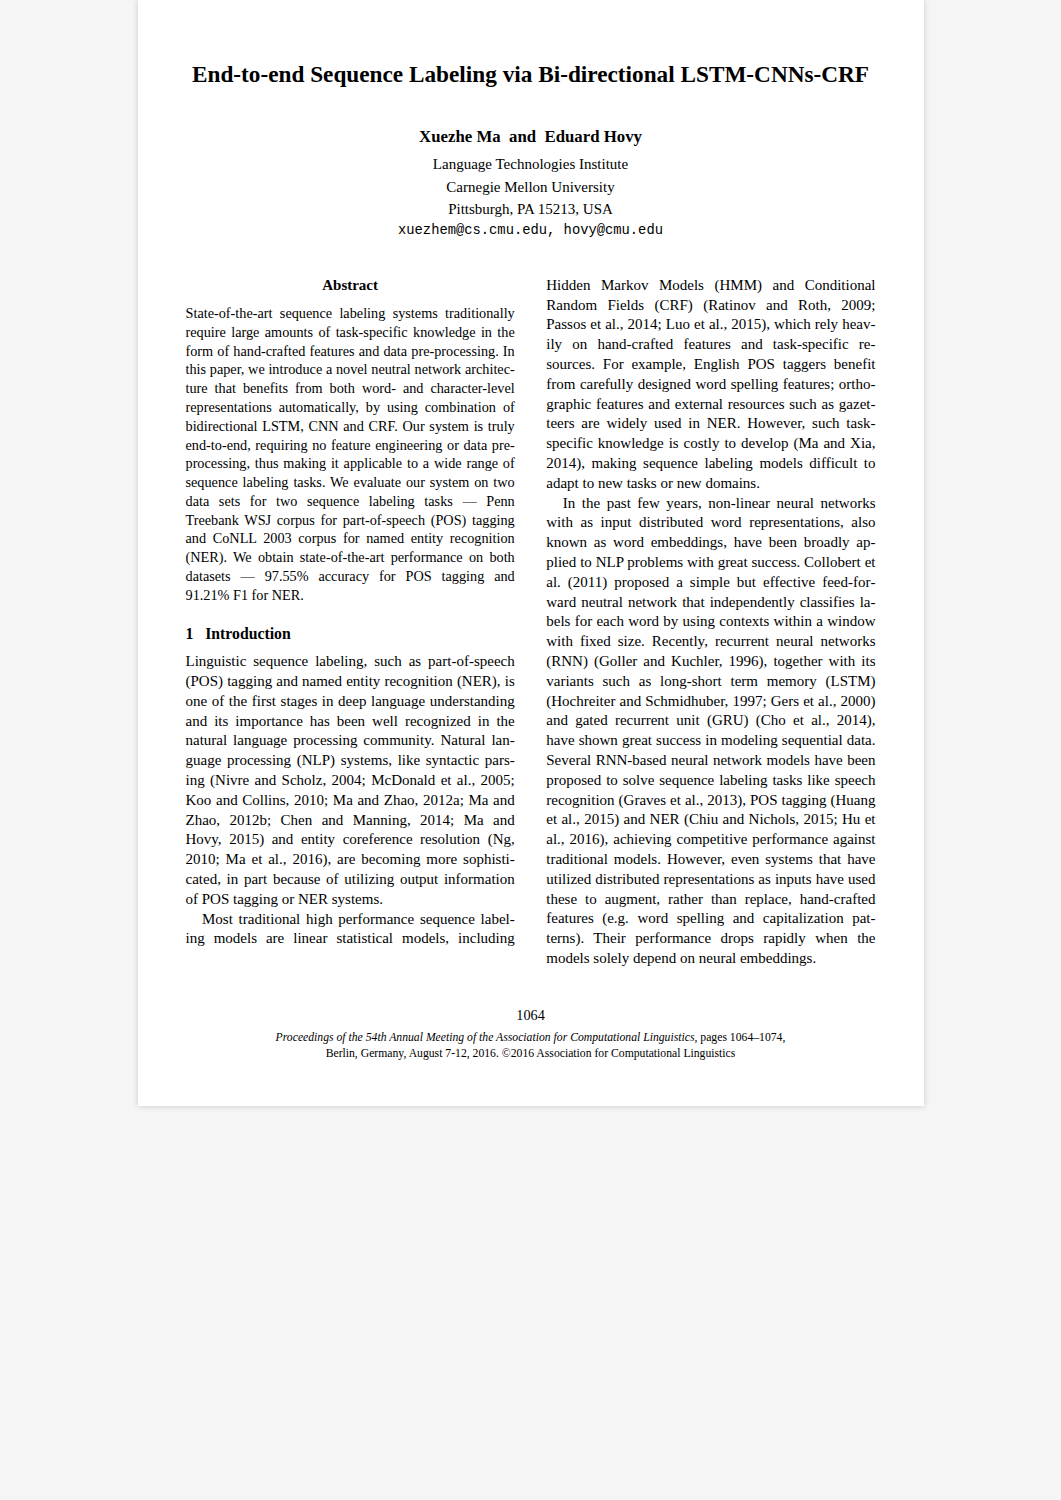End-to-end Sequence Labeling via Bi-directional LSTM-CNNs-CRF
Xuezhe Ma and Eduard Hovy
Language Technologies Institute
Carnegie Mellon University
Pittsburgh, PA 15213, USA
xuezhem@cs.cmu.edu, hovy@cmu.edu
Abstract
State-of-the-art sequence labeling systems traditionally require large amounts of task-specific knowledge in the form of hand-crafted features and data pre-processing. In this paper, we introduce a novel neutral network architecture that benefits from both word- and character-level representations automatically, by using combination of bidirectional LSTM, CNN and CRF. Our system is truly end-to-end, requiring no feature engineering or data pre-processing, thus making it applicable to a wide range of sequence labeling tasks. We evaluate our system on two data sets for two sequence labeling tasks — Penn Treebank WSJ corpus for part-of-speech (POS) tagging and CoNLL 2003 corpus for named entity recognition (NER). We obtain state-of-the-art performance on both datasets — 97.55% accuracy for POS tagging and 91.21% F1 for NER.
1 Introduction
Linguistic sequence labeling, such as part-of-speech (POS) tagging and named entity recognition (NER), is one of the first stages in deep language understanding and its importance has been well recognized in the natural language processing community. Natural language processing (NLP) systems, like syntactic parsing (Nivre and Scholz, 2004; McDonald et al., 2005; Koo and Collins, 2010; Ma and Zhao, 2012a; Ma and Zhao, 2012b; Chen and Manning, 2014; Ma and Hovy, 2015) and entity coreference resolution (Ng, 2010; Ma et al., 2016), are becoming more sophisticated, in part because of utilizing output information of POS tagging or NER systems.
Most traditional high performance sequence labeling models are linear statistical models, including Hidden Markov Models (HMM) and Conditional Random Fields (CRF) (Ratinov and Roth, 2009; Passos et al., 2014; Luo et al., 2015), which rely heavily on hand-crafted features and task-specific resources. For example, English POS taggers benefit from carefully designed word spelling features; orthographic features and external resources such as gazetteers are widely used in NER. However, such task-specific knowledge is costly to develop (Ma and Xia, 2014), making sequence labeling models difficult to adapt to new tasks or new domains.
In the past few years, non-linear neural networks with as input distributed word representations, also known as word embeddings, have been broadly applied to NLP problems with great success. Collobert et al. (2011) proposed a simple but effective feed-forward neutral network that independently classifies labels for each word by using contexts within a window with fixed size. Recently, recurrent neural networks (RNN) (Goller and Kuchler, 1996), together with its variants such as long-short term memory (LSTM) (Hochreiter and Schmidhuber, 1997; Gers et al., 2000) and gated recurrent unit (GRU) (Cho et al., 2014), have shown great success in modeling sequential data. Several RNN-based neural network models have been proposed to solve sequence labeling tasks like speech recognition (Graves et al., 2013), POS tagging (Huang et al., 2015) and NER (Chiu and Nichols, 2015; Hu et al., 2016), achieving competitive performance against traditional models. However, even systems that have utilized distributed representations as inputs have used these to augment, rather than replace, hand-crafted features (e.g. word spelling and capitalization patterns). Their performance drops rapidly when the models solely depend on neural embeddings.
1064
Proceedings of the 54th Annual Meeting of the Association for Computational Linguistics, pages 1064–1074,
Berlin, Germany, August 7-12, 2016. ©2016 Association for Computational Linguistics